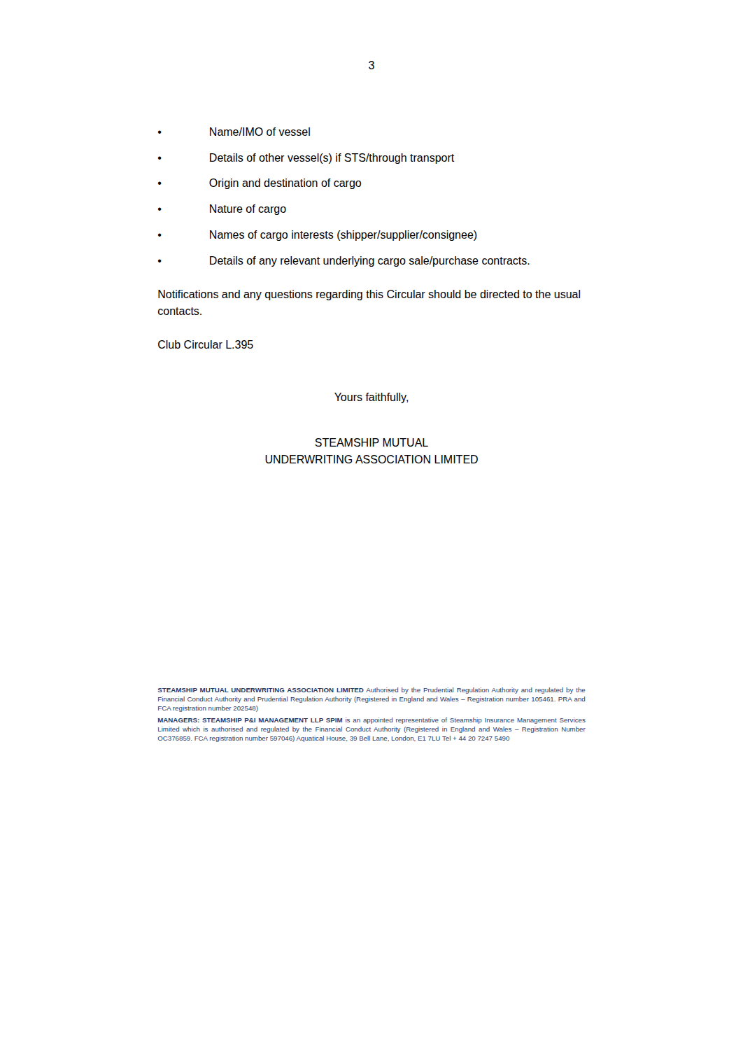3
•Name/IMO of vessel
•Details of other vessel(s) if STS/through transport
•Origin and destination of cargo
•Nature of cargo
•Names of cargo interests (shipper/supplier/consignee)
•Details of any relevant underlying cargo sale/purchase contracts.
Notifications and any questions regarding this Circular should be directed to the usual contacts.
Club Circular L.395
Yours faithfully,
STEAMSHIP MUTUAL
UNDERWRITING ASSOCIATION LIMITED
STEAMSHIP MUTUAL UNDERWRITING ASSOCIATION LIMITED Authorised by the Prudential Regulation Authority and regulated by the Financial Conduct Authority and Prudential Regulation Authority (Registered in England and Wales – Registration number 105461. PRA and FCA registration number 202548)
MANAGERS: STEAMSHIP P&I MANAGEMENT LLP SPIM is an appointed representative of Steamship Insurance Management Services Limited which is authorised and regulated by the Financial Conduct Authority (Registered in England and Wales – Registration Number OC376859. FCA registration number 597046) Aquatical House, 39 Bell Lane, London, E1 7LU Tel + 44 20 7247 5490